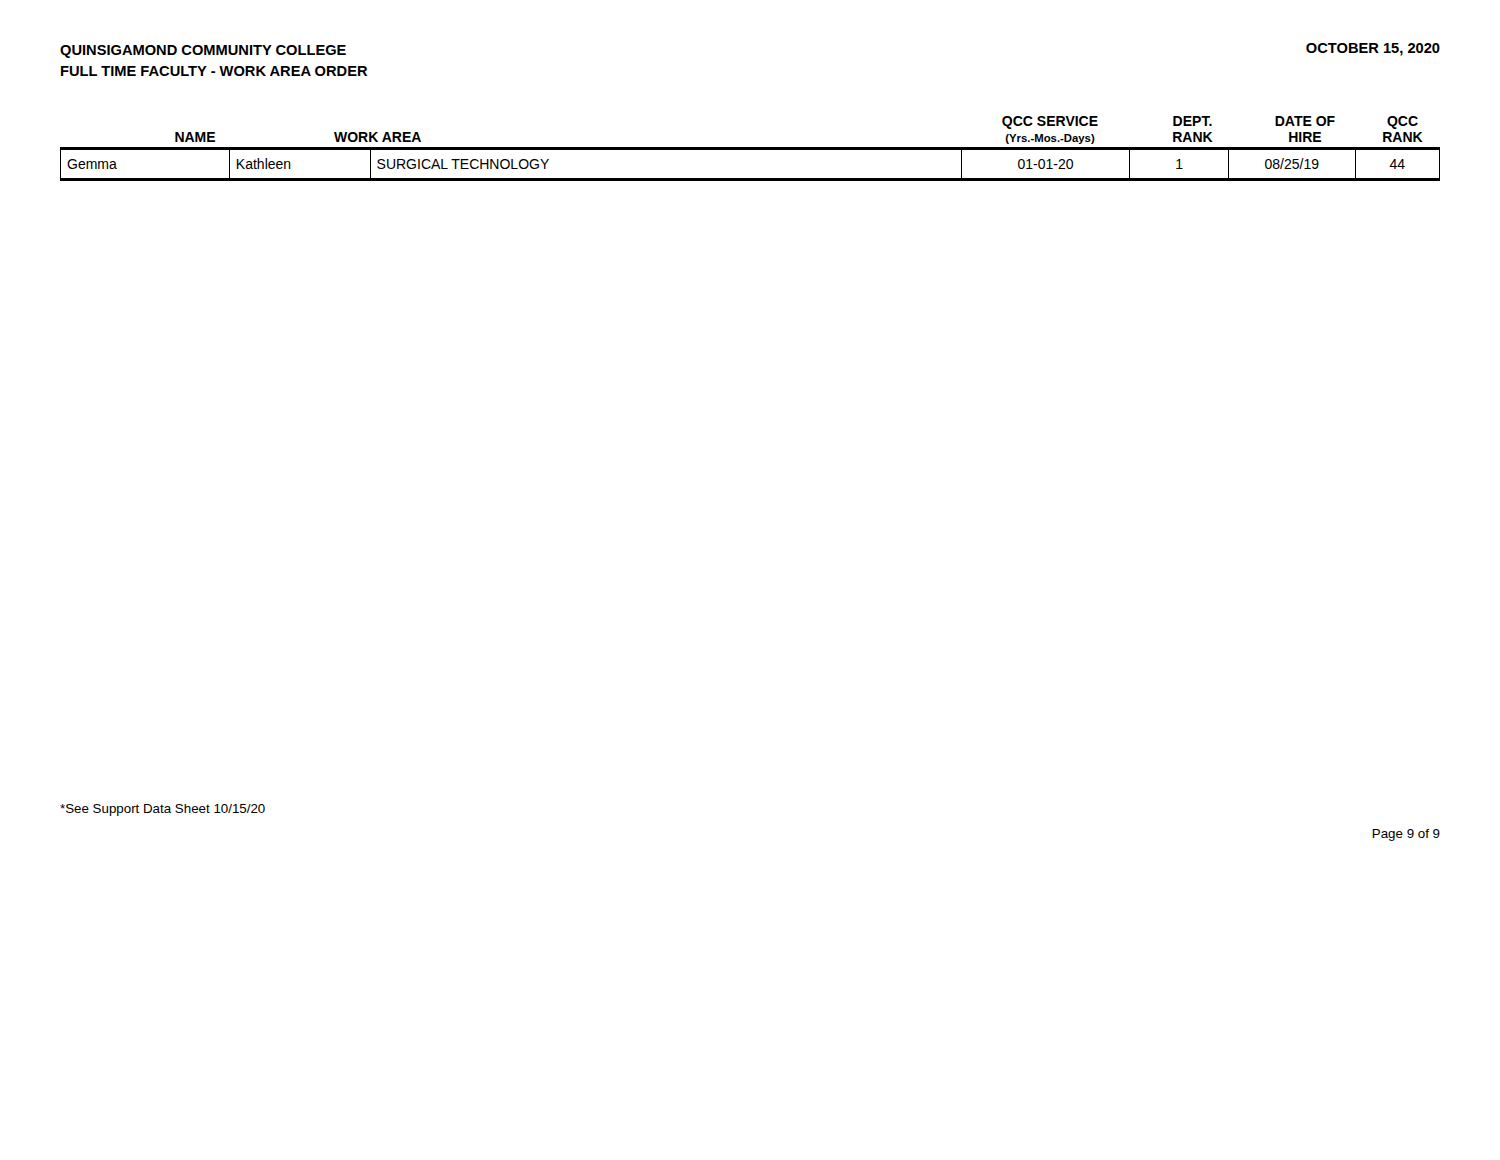QUINSIGAMOND COMMUNITY COLLEGE
FULL TIME FACULTY - WORK AREA ORDER
OCTOBER 15, 2020
| NAME | WORK AREA | QCC SERVICE (Yrs.-Mos.-Days) | DEPT. RANK | DATE OF HIRE | QCC RANK |
| --- | --- | --- | --- | --- | --- |
| Gemma | Kathleen | SURGICAL TECHNOLOGY | 01-01-20 | 1 | 08/25/19 | 44 |
*See Support Data Sheet 10/15/20
Page 9 of 9